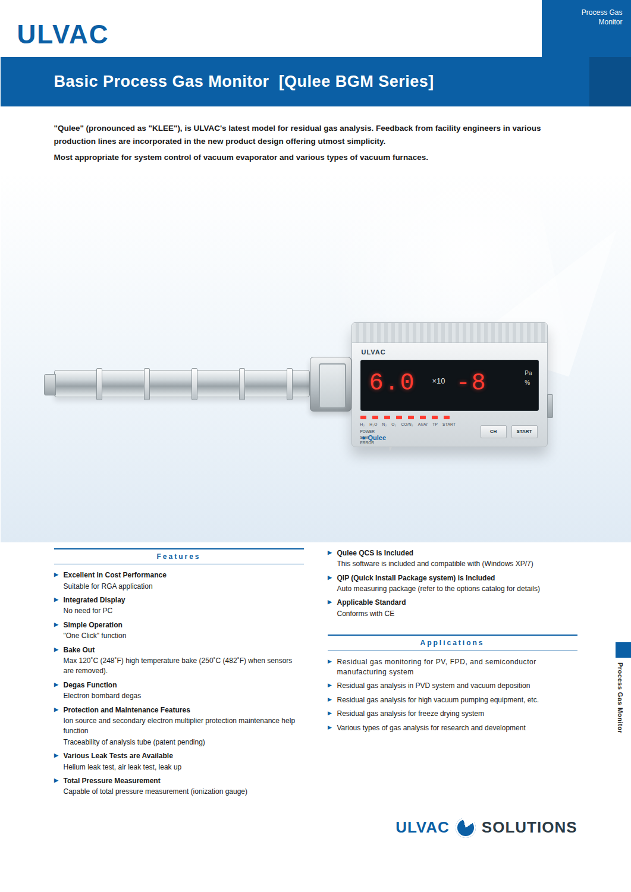ULVAC
Process Gas
Monitor
Basic Process Gas Monitor [Qulee BGM Series]
"Qulee" (pronounced as "KLEE"), is ULVAC's latest model for residual gas analysis. Feedback from facility engineers in various production lines are incorporated in the new product design offering utmost simplicity.
Most appropriate for system control of vacuum evaporator and various types of vacuum furnaces.
ULVAC
6.0
×10
-8
Pa
%
H₂ H₂O N₂ O₂ CO/N₂ Ar/Ar TP START
POWER
SEM
ERROR
CH
START
Qulee
Features
Excellent in Cost Performance Suitable for RGA application
Integrated Display No need for PC
Simple Operation "One Click" function
Bake Out Max 120˚C (248˚F) high temperature bake (250˚C (482˚F) when sensors are removed).
Degas Function Electron bombard degas
Protection and Maintenance Features Ion source and secondary electron multiplier protection maintenance help function Traceability of analysis tube (patent pending)
Various Leak Tests are Available Helium leak test, air leak test, leak up
Total Pressure Measurement Capable of total pressure measurement (ionization gauge)
Qulee QCS is Included This software is included and compatible with (Windows XP/7)
QIP (Quick Install Package system) is Included Auto measuring package (refer to the options catalog for details)
Applicable Standard Conforms with CE
Applications
Residual gas monitoring for PV, FPD, and semiconductor manufacturing system
Residual gas analysis in PVD system and vacuum deposition
Residual gas analysis for high vacuum pumping equipment, etc.
Residual gas analysis for freeze drying system
Various types of gas analysis for research and development
Process Gas Monitor
ULVAC SOLUTIONS